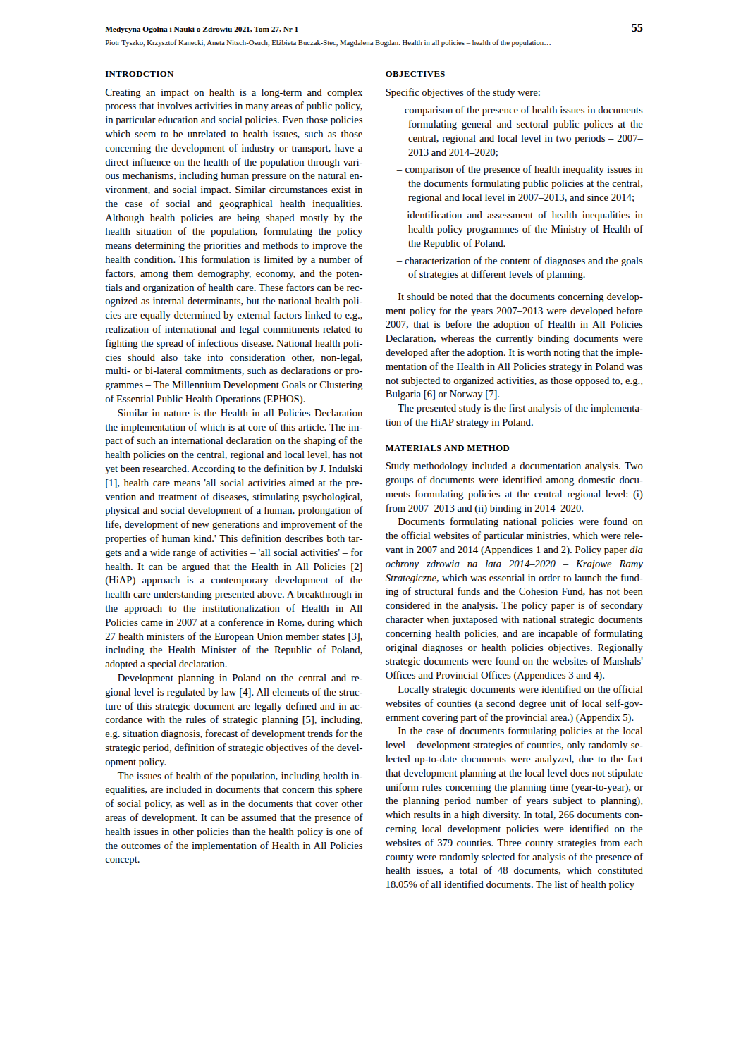Medycyna Ogólna i Nauki o Zdrowiu 2021, Tom 27, Nr 1 55
Piotr Tyszko, Krzysztof Kanecki, Aneta Nitsch-Osuch, Elżbieta Buczak-Stec, Magdalena Bogdan. Health in all policies – health of the population…
INTRODCTION
Creating an impact on health is a long-term and complex process that involves activities in many areas of public policy, in particular education and social policies. Even those policies which seem to be unrelated to health issues, such as those concerning the development of industry or transport, have a direct influence on the health of the population through various mechanisms, including human pressure on the natural environment, and social impact. Similar circumstances exist in the case of social and geographical health inequalities. Although health policies are being shaped mostly by the health situation of the population, formulating the policy means determining the priorities and methods to improve the health condition. This formulation is limited by a number of factors, among them demography, economy, and the potentials and organization of health care. These factors can be recognized as internal determinants, but the national health policies are equally determined by external factors linked to e.g., realization of international and legal commitments related to fighting the spread of infectious disease. National health policies should also take into consideration other, non-legal, multi- or bi-lateral commitments, such as declarations or programmes – The Millennium Development Goals or Clustering of Essential Public Health Operations (EPHOS).
Similar in nature is the Health in all Policies Declaration the implementation of which is at core of this article. The impact of such an international declaration on the shaping of the health policies on the central, regional and local level, has not yet been researched. According to the definition by J. Indulski [1], health care means 'all social activities aimed at the prevention and treatment of diseases, stimulating psychological, physical and social development of a human, prolongation of life, development of new generations and improvement of the properties of human kind.' This definition describes both targets and a wide range of activities – 'all social activities' – for health. It can be argued that the Health in All Policies [2] (HiAP) approach is a contemporary development of the health care understanding presented above. A breakthrough in the approach to the institutionalization of Health in All Policies came in 2007 at a conference in Rome, during which 27 health ministers of the European Union member states [3], including the Health Minister of the Republic of Poland, adopted a special declaration.
Development planning in Poland on the central and regional level is regulated by law [4]. All elements of the structure of this strategic document are legally defined and in accordance with the rules of strategic planning [5], including, e.g. situation diagnosis, forecast of development trends for the strategic period, definition of strategic objectives of the development policy.
The issues of health of the population, including health inequalities, are included in documents that concern this sphere of social policy, as well as in the documents that cover other areas of development. It can be assumed that the presence of health issues in other policies than the health policy is one of the outcomes of the implementation of Health in All Policies concept.
OBJECTIVES
Specific objectives of the study were:
comparison of the presence of health issues in documents formulating general and sectoral public polices at the central, regional and local level in two periods – 2007–2013 and 2014–2020;
comparison of the presence of health inequality issues in the documents formulating public policies at the central, regional and local level in 2007–2013, and since 2014;
identification and assessment of health inequalities in health policy programmes of the Ministry of Health of the Republic of Poland.
characterization of the content of diagnoses and the goals of strategies at different levels of planning.
It should be noted that the documents concerning development policy for the years 2007–2013 were developed before 2007, that is before the adoption of Health in All Policies Declaration, whereas the currently binding documents were developed after the adoption. It is worth noting that the implementation of the Health in All Policies strategy in Poland was not subjected to organized activities, as those opposed to, e.g., Bulgaria [6] or Norway [7].
The presented study is the first analysis of the implementation of the HiAP strategy in Poland.
MATERIALS AND METHOD
Study methodology included a documentation analysis. Two groups of documents were identified among domestic documents formulating policies at the central regional level: (i) from 2007–2013 and (ii) binding in 2014–2020.
Documents formulating national policies were found on the official websites of particular ministries, which were relevant in 2007 and 2014 (Appendices 1 and 2). Policy paper dla ochrony zdrowia na lata 2014–2020 – Krajowe Ramy Strategiczne, which was essential in order to launch the funding of structural funds and the Cohesion Fund, has not been considered in the analysis. The policy paper is of secondary character when juxtaposed with national strategic documents concerning health policies, and are incapable of formulating original diagnoses or health policies objectives. Regionally strategic documents were found on the websites of Marshals' Offices and Provincial Offices (Appendices 3 and 4).
Locally strategic documents were identified on the official websites of counties (a second degree unit of local self-government covering part of the provincial area.) (Appendix 5).
In the case of documents formulating policies at the local level – development strategies of counties, only randomly selected up-to-date documents were analyzed, due to the fact that development planning at the local level does not stipulate uniform rules concerning the planning time (year-to-year), or the planning period number of years subject to planning), which results in a high diversity. In total, 266 documents concerning local development policies were identified on the websites of 379 counties. Three county strategies from each county were randomly selected for analysis of the presence of health issues, a total of 48 documents, which constituted 18.05% of all identified documents. The list of health policy